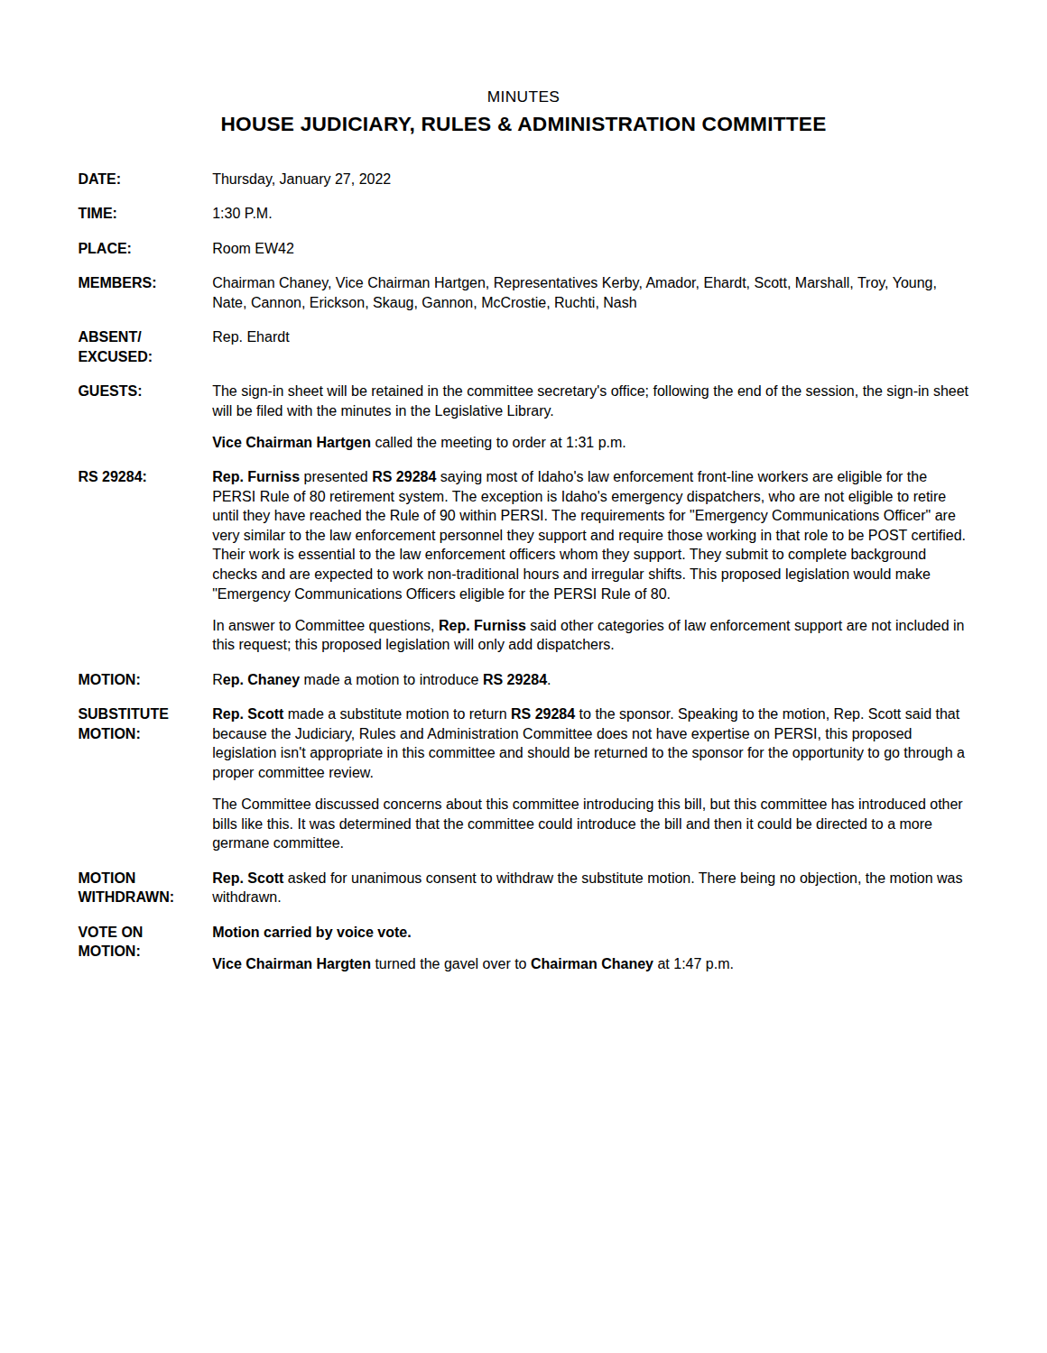MINUTES
HOUSE JUDICIARY, RULES & ADMINISTRATION COMMITTEE
| DATE: | Thursday, January 27, 2022 |
| TIME: | 1:30 P.M. |
| PLACE: | Room EW42 |
| MEMBERS: | Chairman Chaney, Vice Chairman Hartgen, Representatives Kerby, Amador, Ehardt, Scott, Marshall, Troy, Young, Nate, Cannon, Erickson, Skaug, Gannon, McCrostie, Ruchti, Nash |
| ABSENT/ EXCUSED: | Rep. Ehardt |
| GUESTS: | The sign-in sheet will be retained in the committee secretary's office; following the end of the session, the sign-in sheet will be filed with the minutes in the Legislative Library. Vice Chairman Hartgen called the meeting to order at 1:31 p.m. |
| RS 29284: | Rep. Furniss presented RS 29284 saying most of Idaho's law enforcement front-line workers are eligible for the PERSI Rule of 80 retirement system. The exception is Idaho's emergency dispatchers, who are not eligible to retire until they have reached the Rule of 90 within PERSI. The requirements for "Emergency Communications Officer" are very similar to the law enforcement personnel they support and require those working in that role to be POST certified. Their work is essential to the law enforcement officers whom they support. They submit to complete background checks and are expected to work non-traditional hours and irregular shifts. This proposed legislation would make "Emergency Communications Officers eligible for the PERSI Rule of 80. In answer to Committee questions, Rep. Furniss said other categories of law enforcement support are not included in this request; this proposed legislation will only add dispatchers. |
| MOTION: | R ep. Chaney made a motion to introduce RS 29284 . |
| SUBSTITUTE MOTION: | Rep. Scott made a substitute motion to return RS 29284 to the sponsor. Speaking to the motion, Rep. Scott said that because the Judiciary, Rules and Administration Committee does not have expertise on PERSI, this proposed legislation isn't appropriate in this committee and should be returned to the sponsor for the opportunity to go through a proper committee review. The Committee discussed concerns about this committee introducing this bill, but this committee has introduced other bills like this. It was determined that the committee could introduce the bill and then it could be directed to a more germane committee. |
| MOTION WITHDRAWN: | Rep. Scott asked for unanimous consent to withdraw the substitute motion. There being no objection, the motion was withdrawn. |
| VOTE ON MOTION: | Motion carried by voice vote. Vice Chairman Hargten turned the gavel over to Chairman Chaney at 1:47 p.m. |